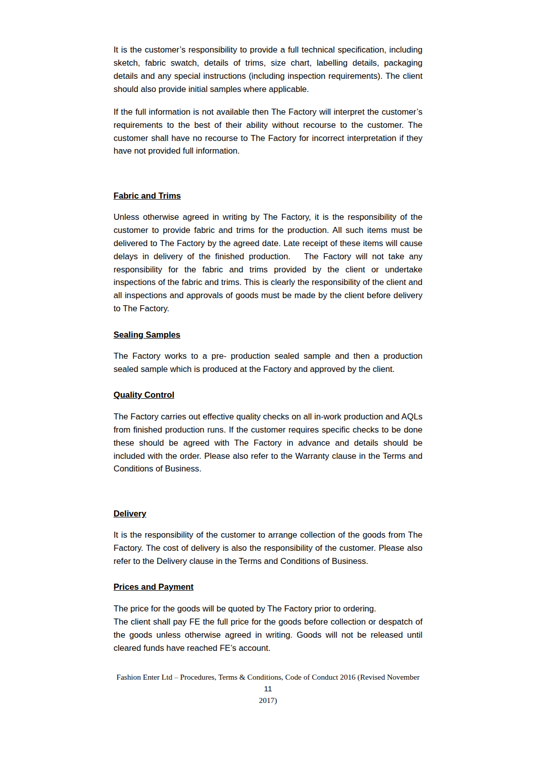It is the customer’s responsibility to provide a full technical specification, including sketch, fabric swatch, details of trims, size chart, labelling details, packaging details and any special instructions (including inspection requirements). The client should also provide initial samples where applicable.
If the full information is not available then The Factory will interpret the customer’s requirements to the best of their ability without recourse to the customer. The customer shall have no recourse to The Factory for incorrect interpretation if they have not provided full information.
Fabric and Trims
Unless otherwise agreed in writing by The Factory, it is the responsibility of the customer to provide fabric and trims for the production. All such items must be delivered to The Factory by the agreed date. Late receipt of these items will cause delays in delivery of the finished production. The Factory will not take any responsibility for the fabric and trims provided by the client or undertake inspections of the fabric and trims. This is clearly the responsibility of the client and all inspections and approvals of goods must be made by the client before delivery to The Factory.
Sealing Samples
The Factory works to a pre- production sealed sample and then a production sealed sample which is produced at the Factory and approved by the client.
Quality Control
The Factory carries out effective quality checks on all in-work production and AQLs from finished production runs. If the customer requires specific checks to be done these should be agreed with The Factory in advance and details should be included with the order. Please also refer to the Warranty clause in the Terms and Conditions of Business.
Delivery
It is the responsibility of the customer to arrange collection of the goods from The Factory. The cost of delivery is also the responsibility of the customer. Please also refer to the Delivery clause in the Terms and Conditions of Business.
Prices and Payment
The price for the goods will be quoted by The Factory prior to ordering.
The client shall pay FE the full price for the goods before collection or despatch of the goods unless otherwise agreed in writing. Goods will not be released until cleared funds have reached FE’s account.
Fashion Enter Ltd – Procedures, Terms & Conditions, Code of Conduct 2016 (Revised November 11
2017)